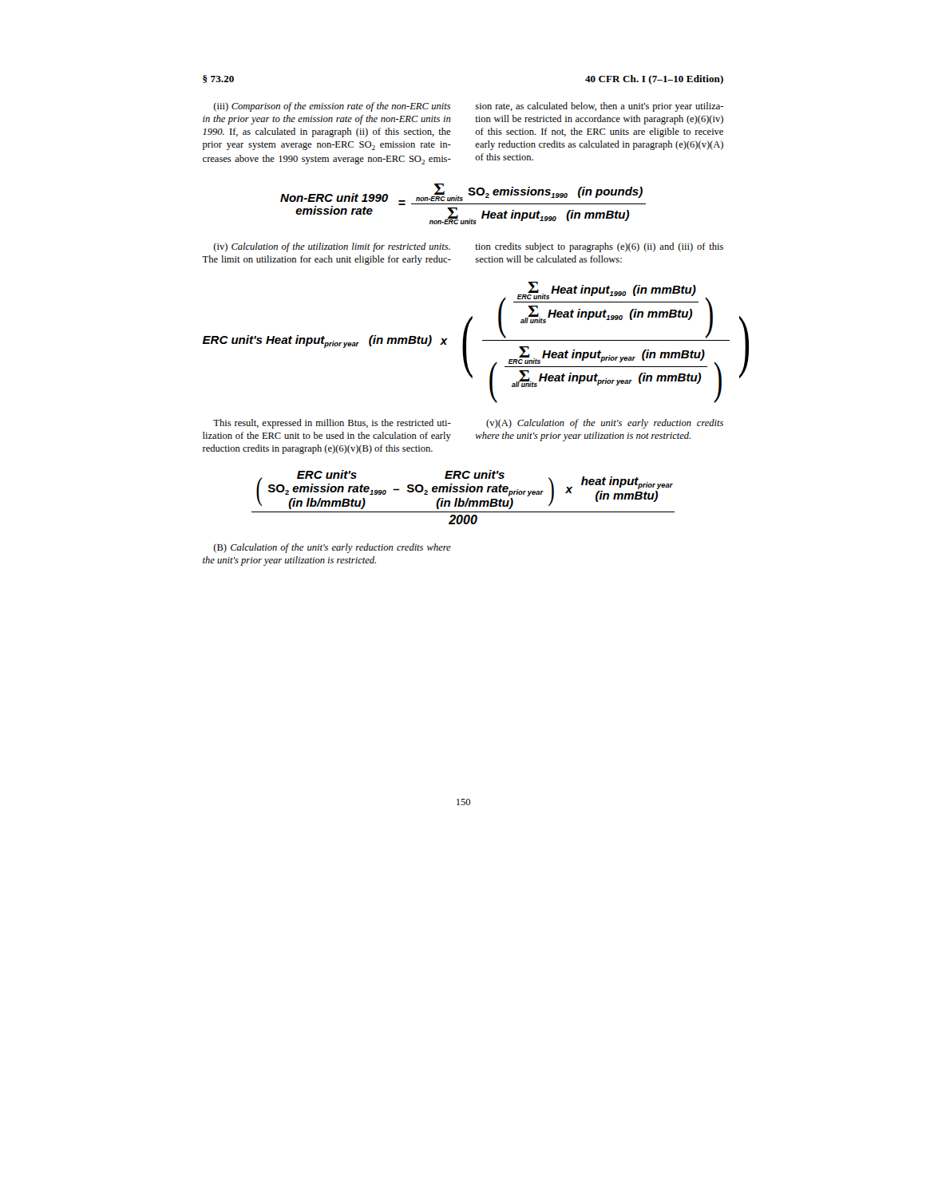§ 73.20 40 CFR Ch. I (7–1–10 Edition)
(iii) Comparison of the emission rate of the non-ERC units in the prior year to the emission rate of the non-ERC units in 1990. If, as calculated in paragraph (ii) of this section, the prior year system average non-ERC SO2 emission rate increases above the 1990 system average non-ERC SO2 emission rate, as calculated below, then a unit's prior year utilization will be restricted in accordance with paragraph (e)(6)(iv) of this section. If not, the ERC units are eligible to receive early reduction credits as calculated in paragraph (e)(6)(v)(A) of this section.
Non‑ERC unit 1990 emission rate = Σnon-ERC units SO2 emissions1990 (in pounds) Σnon-ERC units Heat input1990 (in mmBtu)
(iv) Calculation of the utilization limit for restricted units. The limit on utilization for each unit eligible for early reduction credits subject to paragraphs (e)(6) (ii) and (iii) of this section will be calculated as follows:
ERC unit's Heat inputprior year (in mmBtu) x ( ( ΣERC units Heat input1990 (in mmBtu) Σall units Heat input1990 (in mmBtu) ) ( ΣERC units Heat inputprior year (in mmBtu) Σall units Heat inputprior year (in mmBtu) ) )
This result, expressed in million Btus, is the restricted utilization of the ERC unit to be used in the calculation of early reduction credits in paragraph (e)(6)(v)(B) of this section.
(v)(A) Calculation of the unit's early reduction credits where the unit's prior year utilization is not restricted.
(
ERC unit's
SO2 emission rate1990
(in lb/mmBtu)
–
ERC unit's
SO2 emission rateprior year
(in lb/mmBtu)
) x
heat inputprior year
(in mmBtu)
2000
(B) Calculation of the unit's early reduction credits where the unit's prior year utilization is restricted.
150